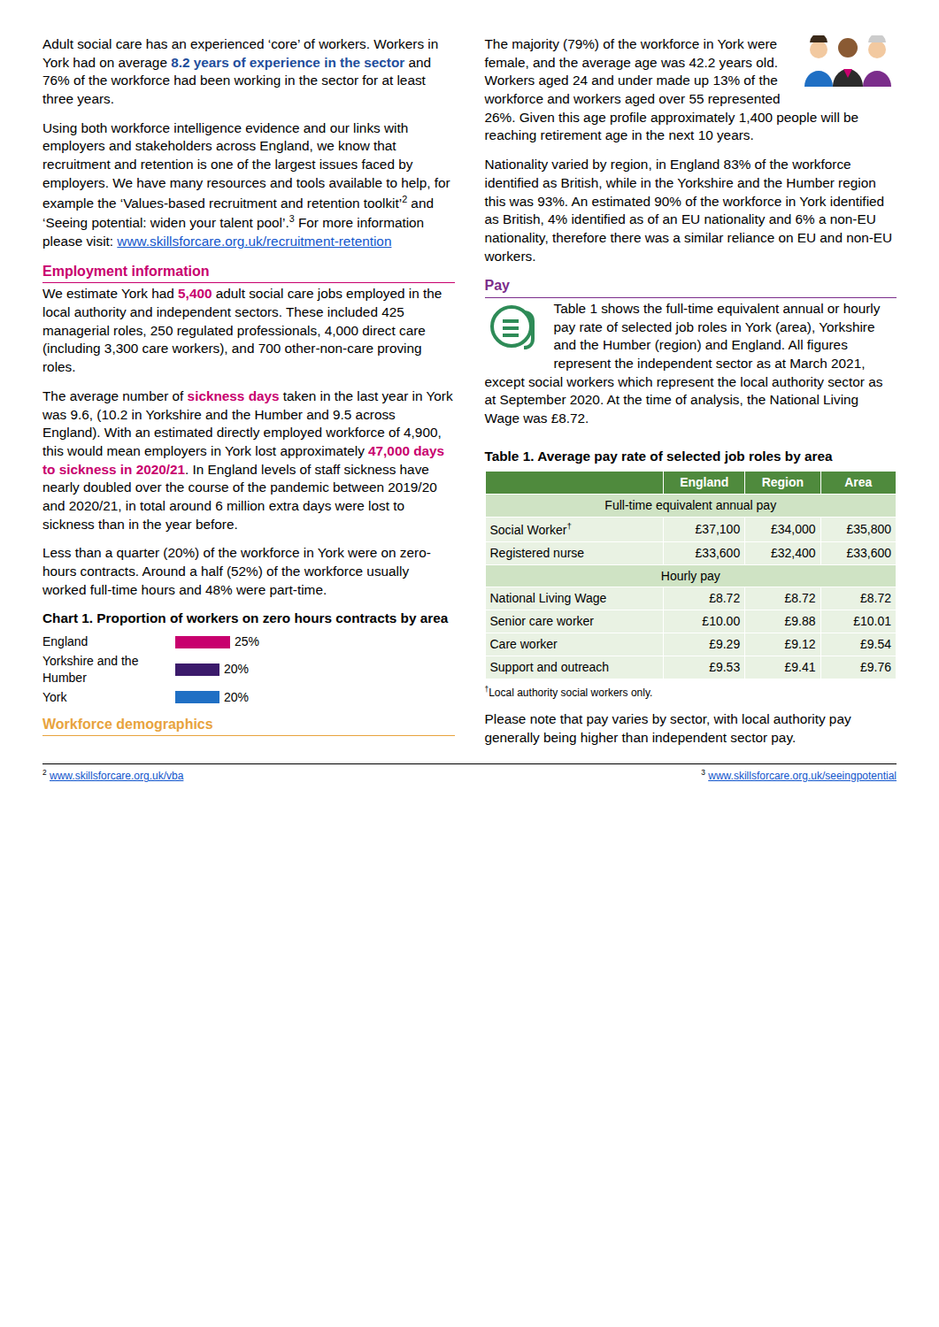Adult social care has an experienced ‘core’ of workers. Workers in York had on average 8.2 years of experience in the sector and 76% of the workforce had been working in the sector for at least three years.
Using both workforce intelligence evidence and our links with employers and stakeholders across England, we know that recruitment and retention is one of the largest issues faced by employers. We have many resources and tools available to help, for example the ‘Values-based recruitment and retention toolkit’2 and ‘Seeing potential: widen your talent pool’.3 For more information please visit: www.skillsforcare.org.uk/recruitment-retention
Employment information
We estimate York had 5,400 adult social care jobs employed in the local authority and independent sectors. These included 425 managerial roles, 250 regulated professionals, 4,000 direct care (including 3,300 care workers), and 700 other-non-care proving roles.
The average number of sickness days taken in the last year in York was 9.6, (10.2 in Yorkshire and the Humber and 9.5 across England). With an estimated directly employed workforce of 4,900, this would mean employers in York lost approximately 47,000 days to sickness in 2020/21. In England levels of staff sickness have nearly doubled over the course of the pandemic between 2019/20 and 2020/21, in total around 6 million extra days were lost to sickness than in the year before.
Less than a quarter (20%) of the workforce in York were on zero-hours contracts. Around a half (52%) of the workforce usually worked full-time hours and 48% were part-time.
Chart 1. Proportion of workers on zero hours contracts by area
England
25%
Yorkshire and the Humber
20%
York
20%
Workforce demographics
The majority (79%) of the workforce in York were female, and the average age was 42.2 years old. Workers aged 24 and under made up 13% of the workforce and workers aged over 55 represented 26%. Given this age profile approximately 1,400 people will be reaching retirement age in the next 10 years.
Nationality varied by region, in England 83% of the workforce identified as British, while in the Yorkshire and the Humber region this was 93%. An estimated 90% of the workforce in York identified as British, 4% identified as of an EU nationality and 6% a non-EU nationality, therefore there was a similar reliance on EU and non-EU workers.
Pay
Table 1 shows the full-time equivalent annual or hourly pay rate of selected job roles in York (area), Yorkshire and the Humber (region) and England. All figures represent the independent sector as at March 2021, except social workers which represent the local authority sector as at September 2020. At the time of analysis, the National Living Wage was £8.72.
Table 1. Average pay rate of selected job roles by area
| | England | Region | Area |
| --- | --- | --- | --- |
| Full-time equivalent annual pay |
| Social Worker † | £37,100 | £34,000 | £35,800 |
| Registered nurse | £33,600 | £32,400 | £33,600 |
| Hourly pay |
| National Living Wage | £8.72 | £8.72 | £8.72 |
| Senior care worker | £10.00 | £9.88 | £10.01 |
| Care worker | £9.29 | £9.12 | £9.54 |
| Support and outreach | £9.53 | £9.41 | £9.76 |
†Local authority social workers only.
Please note that pay varies by sector, with local authority pay generally being higher than independent sector pay.
2 www.skillsforcare.org.uk/vba
3 www.skillsforcare.org.uk/seeingpotential